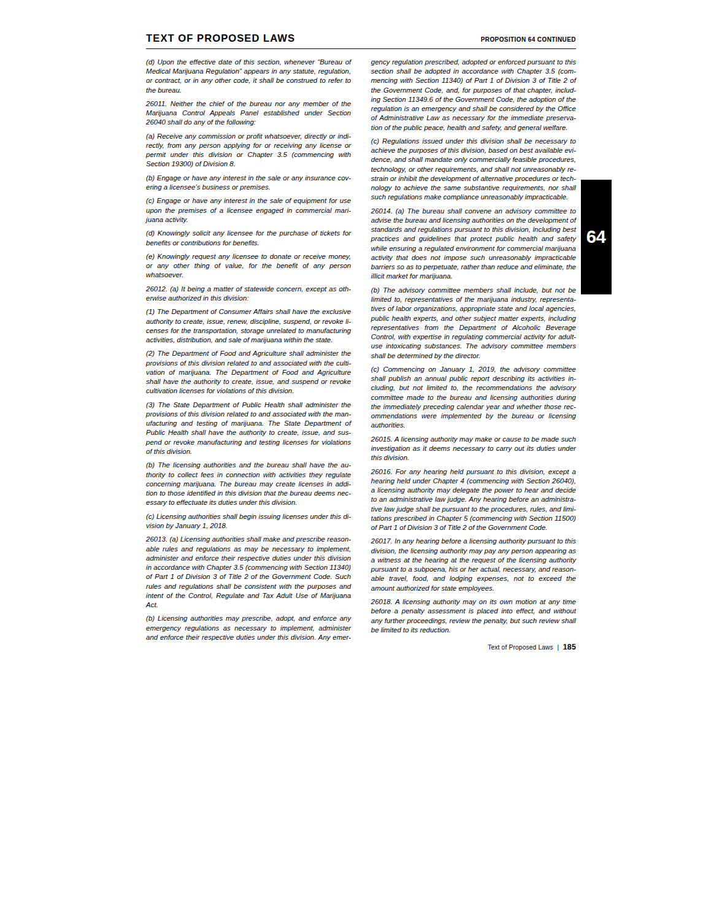Text of Proposed Laws
Proposition 64 continued
64
(d) Upon the effective date of this section, whenever “Bureau of Medical Marijuana Regulation” appears in any statute, regulation, or contract, or in any other code, it shall be construed to refer to the bureau.
26011. Neither the chief of the bureau nor any member of the Marijuana Control Appeals Panel established under Section 26040 shall do any of the following:
(a) Receive any commission or profit whatsoever, directly or indirectly, from any person applying for or receiving any license or permit under this division or Chapter 3.5 (commencing with Section 19300) of Division 8.
(b) Engage or have any interest in the sale or any insurance covering a licensee’s business or premises.
(c) Engage or have any interest in the sale of equipment for use upon the premises of a licensee engaged in commercial marijuana activity.
(d) Knowingly solicit any licensee for the purchase of tickets for benefits or contributions for benefits.
(e) Knowingly request any licensee to donate or receive money, or any other thing of value, for the benefit of any person whatsoever.
26012. (a) It being a matter of statewide concern, except as otherwise authorized in this division:
(1) The Department of Consumer Affairs shall have the exclusive authority to create, issue, renew, discipline, suspend, or revoke licenses for the transportation, storage unrelated to manufacturing activities, distribution, and sale of marijuana within the state.
(2) The Department of Food and Agriculture shall administer the provisions of this division related to and associated with the cultivation of marijuana. The Department of Food and Agriculture shall have the authority to create, issue, and suspend or revoke cultivation licenses for violations of this division.
(3) The State Department of Public Health shall administer the provisions of this division related to and associated with the manufacturing and testing of marijuana. The State Department of Public Health shall have the authority to create, issue, and suspend or revoke manufacturing and testing licenses for violations of this division.
(b) The licensing authorities and the bureau shall have the authority to collect fees in connection with activities they regulate concerning marijuana. The bureau may create licenses in addition to those identified in this division that the bureau deems necessary to effectuate its duties under this division.
(c) Licensing authorities shall begin issuing licenses under this division by January 1, 2018.
26013. (a) Licensing authorities shall make and prescribe reasonable rules and regulations as may be necessary to implement, administer and enforce their respective duties under this division in accordance with Chapter 3.5 (commencing with Section 11340) of Part 1 of Division 3 of Title 2 of the Government Code. Such rules and regulations shall be consistent with the purposes and intent of the Control, Regulate and Tax Adult Use of Marijuana Act.
(b) Licensing authorities may prescribe, adopt, and enforce any emergency regulations as necessary to implement, administer and enforce their respective duties under this division. Any emergency regulation prescribed, adopted or enforced pursuant to this section shall be adopted in accordance with Chapter 3.5 (commencing with Section 11340) of Part 1 of Division 3 of Title 2 of the Government Code, and, for purposes of that chapter, including Section 11349.6 of the Government Code, the adoption of the regulation is an emergency and shall be considered by the Office of Administrative Law as necessary for the immediate preservation of the public peace, health and safety, and general welfare.
(c) Regulations issued under this division shall be necessary to achieve the purposes of this division, based on best available evidence, and shall mandate only commercially feasible procedures, technology, or other requirements, and shall not unreasonably restrain or inhibit the development of alternative procedures or technology to achieve the same substantive requirements, nor shall such regulations make compliance unreasonably impracticable.
26014. (a) The bureau shall convene an advisory committee to advise the bureau and licensing authorities on the development of standards and regulations pursuant to this division, including best practices and guidelines that protect public health and safety while ensuring a regulated environment for commercial marijuana activity that does not impose such unreasonably impracticable barriers so as to perpetuate, rather than reduce and eliminate, the illicit market for marijuana.
(b) The advisory committee members shall include, but not be limited to, representatives of the marijuana industry, representatives of labor organizations, appropriate state and local agencies, public health experts, and other subject matter experts, including representatives from the Department of Alcoholic Beverage Control, with expertise in regulating commercial activity for adult-use intoxicating substances. The advisory committee members shall be determined by the director.
(c) Commencing on January 1, 2019, the advisory committee shall publish an annual public report describing its activities including, but not limited to, the recommendations the advisory committee made to the bureau and licensing authorities during the immediately preceding calendar year and whether those recommendations were implemented by the bureau or licensing authorities.
26015. A licensing authority may make or cause to be made such investigation as it deems necessary to carry out its duties under this division.
26016. For any hearing held pursuant to this division, except a hearing held under Chapter 4 (commencing with Section 26040), a licensing authority may delegate the power to hear and decide to an administrative law judge. Any hearing before an administrative law judge shall be pursuant to the procedures, rules, and limitations prescribed in Chapter 5 (commencing with Section 11500) of Part 1 of Division 3 of Title 2 of the Government Code.
26017. In any hearing before a licensing authority pursuant to this division, the licensing authority may pay any person appearing as a witness at the hearing at the request of the licensing authority pursuant to a subpoena, his or her actual, necessary, and reasonable travel, food, and lodging expenses, not to exceed the amount authorized for state employees.
26018. A licensing authority may on its own motion at any time before a penalty assessment is placed into effect, and without any further proceedings, review the penalty, but such review shall be limited to its reduction.
Text of Proposed Laws | 185